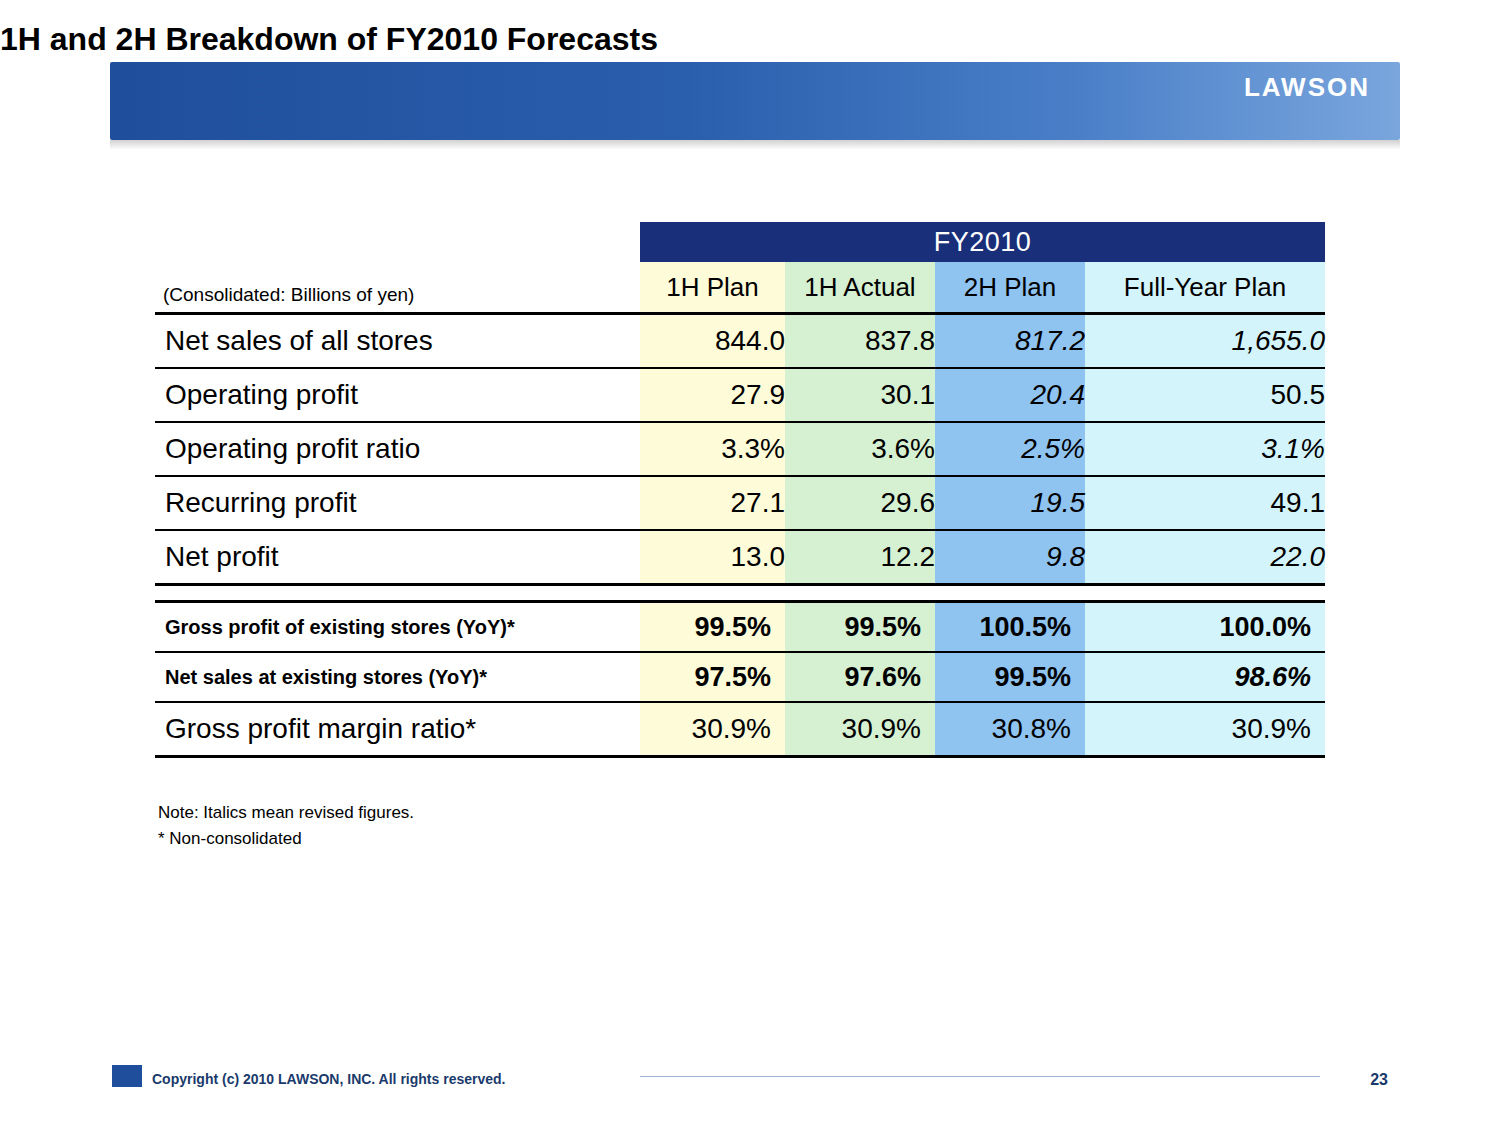1H and 2H Breakdown of FY2010 Forecasts
LAWSON
| | FY2010 |
| (Consolidated: Billions of yen) | 1H Plan | 1H Actual | 2H Plan | Full-Year Plan |
| Net sales of all stores | 844.0 | 837.8 | 817.2 | 1,655.0 |
| Operating profit | 27.9 | 30.1 | 20.4 | 50.5 |
| Operating profit ratio | 3.3% | 3.6% | 2.5% | 3.1% |
| Recurring profit | 27.1 | 29.6 | 19.5 | 49.1 |
| Net profit | 13.0 | 12.2 | 9.8 | 22.0 |
| Gross profit of existing stores (YoY)* | 99.5% | 99.5% | 100.5% | 100.0% |
| Net sales at existing stores (YoY)* | 97.5% | 97.6% | 99.5% | 98.6% |
| Gross profit margin ratio* | 30.9% | 30.9% | 30.8% | 30.9% |
Note: Italics mean revised figures.
* Non-consolidated
Copyright (c) 2010 LAWSON, INC. All rights reserved.
23